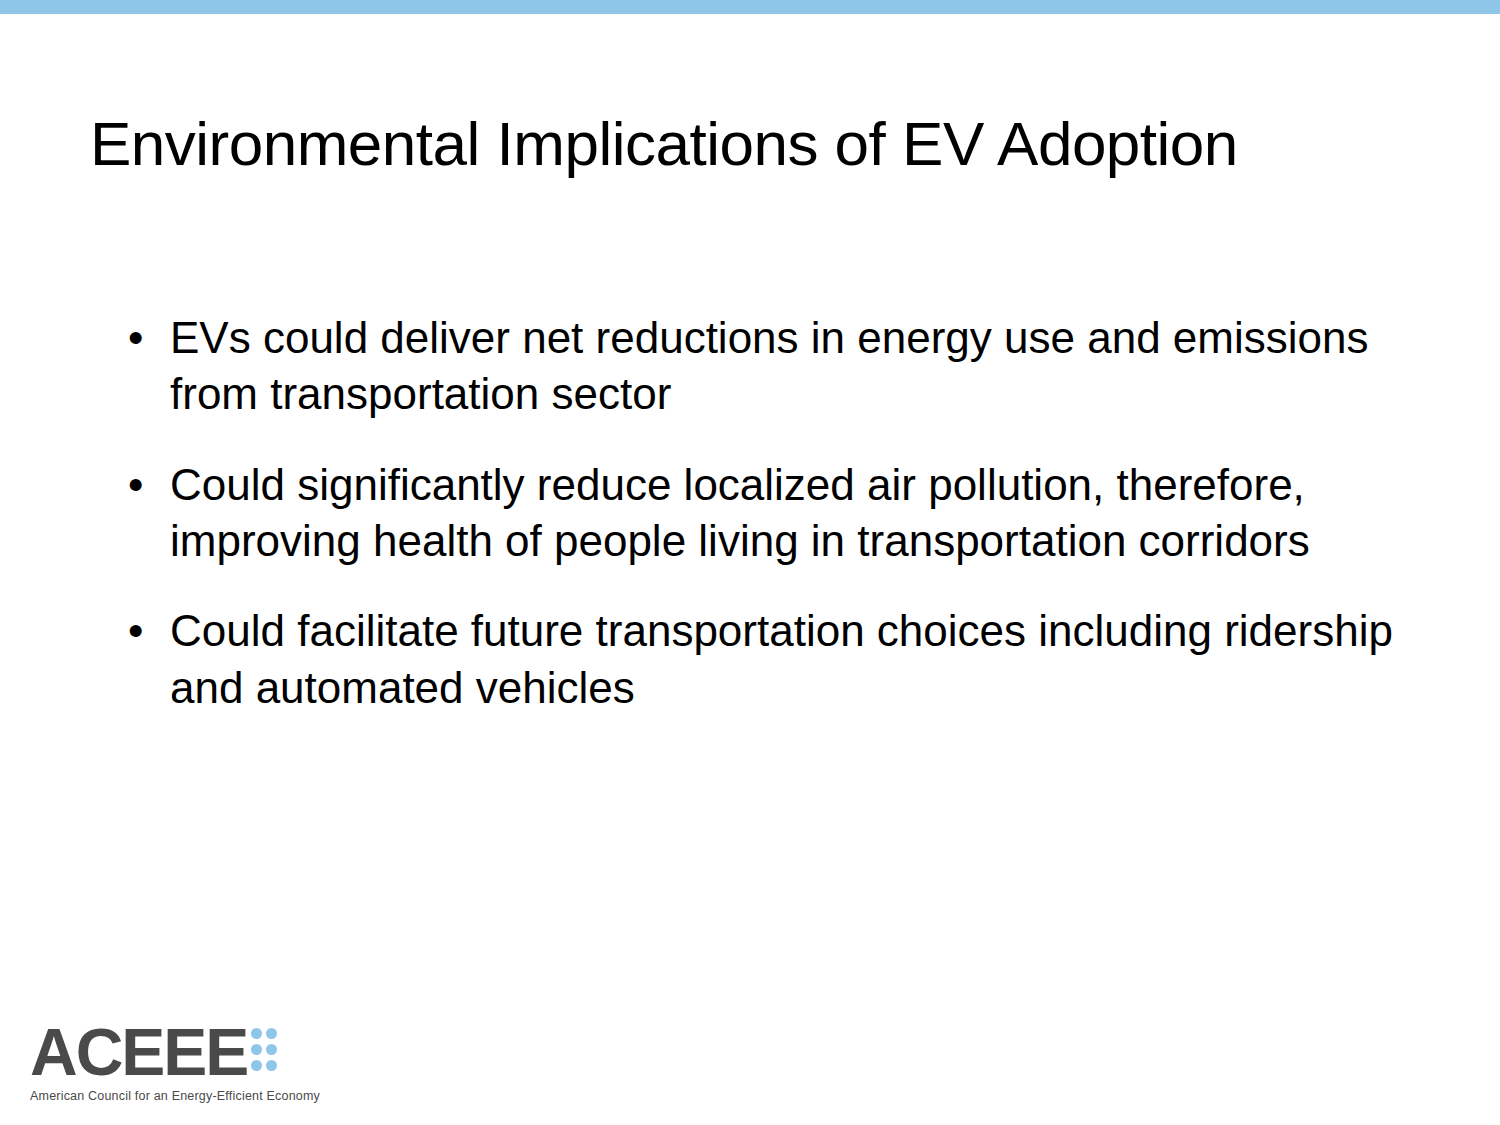Environmental Implications of EV Adoption
EVs could deliver net reductions in energy use and emissions from transportation sector
Could significantly reduce localized air pollution, therefore, improving health of people living in transportation corridors
Could facilitate future transportation choices including ridership and automated vehicles
ACEEE
American Council for an Energy-Efficient Economy